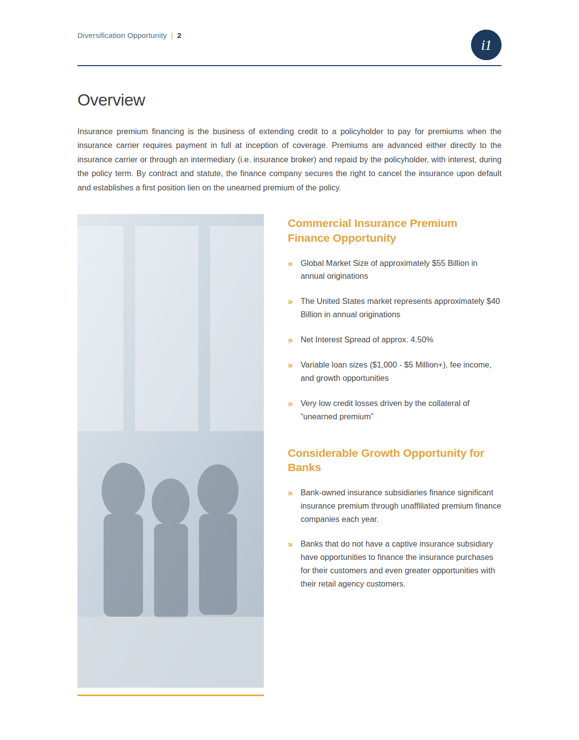Diversification Opportunity | 2
i1
Overview
Insurance premium financing is the business of extending credit to a policyholder to pay for premiums when the insurance carrier requires payment in full at inception of coverage. Premiums are advanced either directly to the insurance carrier or through an intermediary (i.e. insurance broker) and repaid by the policyholder, with interest, during the policy term. By contract and statute, the finance company secures the right to cancel the insurance upon default and establishes a first position lien on the unearned premium of the policy.
Commercial Insurance Premium Finance Opportunity
Global Market Size of approximately $55 Billion in annual originations
The United States market represents approximately $40 Billion in annual originations
Net Interest Spread of approx. 4.50%
Variable loan sizes ($1,000 - $5 Million+), fee income, and growth opportunities
Very low credit losses driven by the collateral of “unearned premium”
Considerable Growth Opportunity for Banks
Bank-owned insurance subsidiaries finance significant insurance premium through unaffiliated premium finance companies each year.
Banks that do not have a captive insurance subsidiary have opportunities to finance the insurance purchases for their customers and even greater opportunities with their retail agency customers.